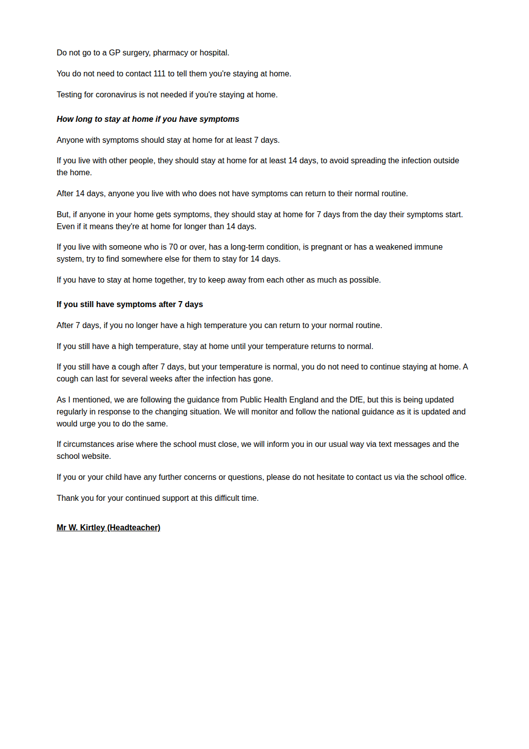Do not go to a GP surgery, pharmacy or hospital.
You do not need to contact 111 to tell them you're staying at home.
Testing for coronavirus is not needed if you're staying at home.
How long to stay at home if you have symptoms
Anyone with symptoms should stay at home for at least 7 days.
If you live with other people, they should stay at home for at least 14 days, to avoid spreading the infection outside the home.
After 14 days, anyone you live with who does not have symptoms can return to their normal routine.
But, if anyone in your home gets symptoms, they should stay at home for 7 days from the day their symptoms start. Even if it means they're at home for longer than 14 days.
If you live with someone who is 70 or over, has a long-term condition, is pregnant or has a weakened immune system, try to find somewhere else for them to stay for 14 days.
If you have to stay at home together, try to keep away from each other as much as possible.
If you still have symptoms after 7 days
After 7 days, if you no longer have a high temperature you can return to your normal routine.
If you still have a high temperature, stay at home until your temperature returns to normal.
If you still have a cough after 7 days, but your temperature is normal, you do not need to continue staying at home. A cough can last for several weeks after the infection has gone.
As I mentioned, we are following the guidance from Public Health England and the DfE, but this is being updated regularly in response to the changing situation. We will monitor and follow the national guidance as it is updated and would urge you to do the same.
If circumstances arise where the school must close, we will inform you in our usual way via text messages and the school website.
If you or your child have any further concerns or questions, please do not hesitate to contact us via the school office.
Thank you for your continued support at this difficult time.
Mr W. Kirtley (Headteacher)